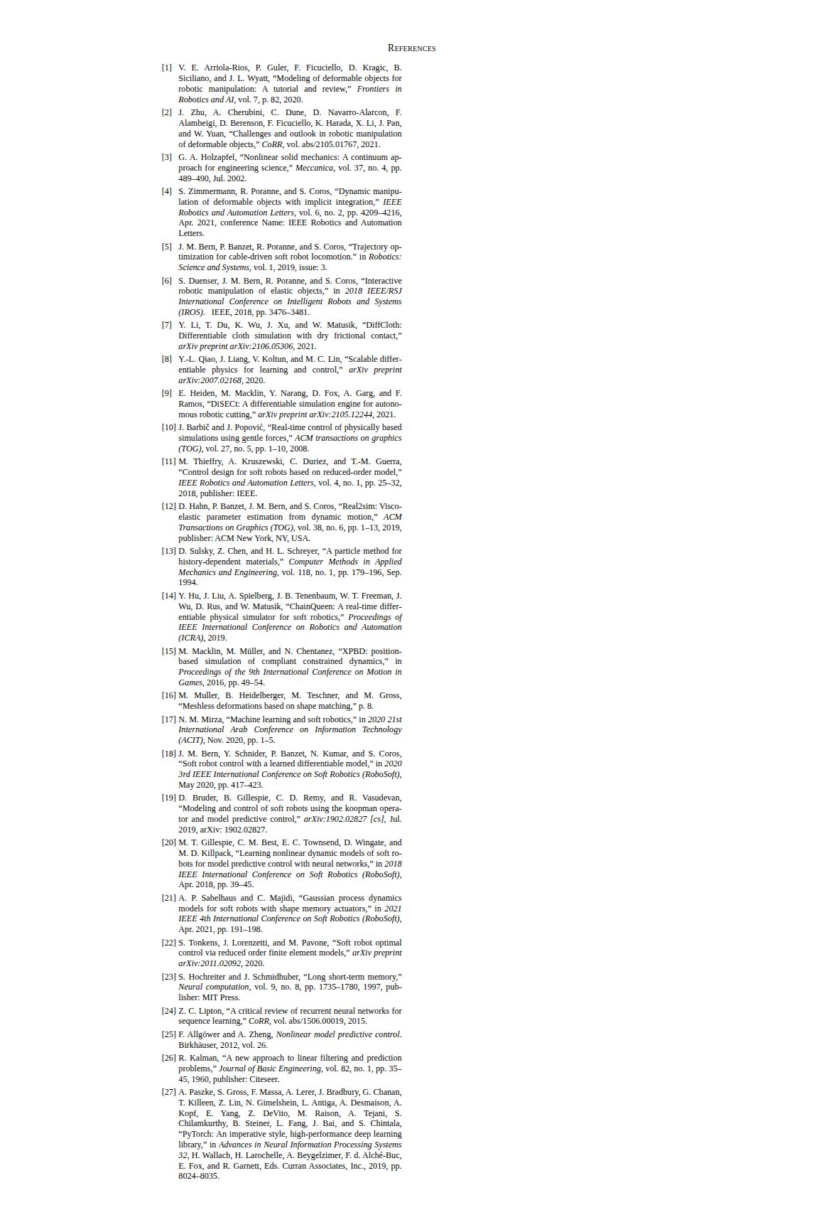References
[1] V. E. Arriola-Rios, P. Guler, F. Ficuciello, D. Kragic, B. Siciliano, and J. L. Wyatt, “Modeling of deformable objects for robotic manipulation: A tutorial and review,” Frontiers in Robotics and AI, vol. 7, p. 82, 2020.
[2] J. Zhu, A. Cherubini, C. Dune, D. Navarro-Alarcon, F. Alambeigi, D. Berenson, F. Ficuciello, K. Harada, X. Li, J. Pan, and W. Yuan, “Challenges and outlook in robotic manipulation of deformable objects,” CoRR, vol. abs/2105.01767, 2021.
[3] G. A. Holzapfel, “Nonlinear solid mechanics: A continuum approach for engineering science,” Meccanica, vol. 37, no. 4, pp. 489–490, Jul. 2002.
[4] S. Zimmermann, R. Poranne, and S. Coros, “Dynamic manipulation of deformable objects with implicit integration,” IEEE Robotics and Automation Letters, vol. 6, no. 2, pp. 4209–4216, Apr. 2021, conference Name: IEEE Robotics and Automation Letters.
[5] J. M. Bern, P. Banzet, R. Poranne, and S. Coros, “Trajectory optimization for cable-driven soft robot locomotion.” in Robotics: Science and Systems, vol. 1, 2019, issue: 3.
[6] S. Duenser, J. M. Bern, R. Poranne, and S. Coros, “Interactive robotic manipulation of elastic objects,” in 2018 IEEE/RSJ International Conference on Intelligent Robots and Systems (IROS). IEEE, 2018, pp. 3476–3481.
[7] Y. Li, T. Du, K. Wu, J. Xu, and W. Matusik, “DiffCloth: Differentiable cloth simulation with dry frictional contact,” arXiv preprint arXiv:2106.05306, 2021.
[8] Y.-L. Qiao, J. Liang, V. Koltun, and M. C. Lin, “Scalable differentiable physics for learning and control,” arXiv preprint arXiv:2007.02168, 2020.
[9] E. Heiden, M. Macklin, Y. Narang, D. Fox, A. Garg, and F. Ramos, “DiSECt: A differentiable simulation engine for autonomous robotic cutting,” arXiv preprint arXiv:2105.12244, 2021.
[10] J. Barbič and J. Popović, “Real-time control of physically based simulations using gentle forces,” ACM transactions on graphics (TOG), vol. 27, no. 5, pp. 1–10, 2008.
[11] M. Thieffry, A. Kruszewski, C. Duriez, and T.-M. Guerra, “Control design for soft robots based on reduced-order model,” IEEE Robotics and Automation Letters, vol. 4, no. 1, pp. 25–32, 2018, publisher: IEEE.
[12] D. Hahn, P. Banzet, J. M. Bern, and S. Coros, “Real2sim: Visco-elastic parameter estimation from dynamic motion,” ACM Transactions on Graphics (TOG), vol. 38, no. 6, pp. 1–13, 2019, publisher: ACM New York, NY, USA.
[13] D. Sulsky, Z. Chen, and H. L. Schreyer, “A particle method for history-dependent materials,” Computer Methods in Applied Mechanics and Engineering, vol. 118, no. 1, pp. 179–196, Sep. 1994.
[14] Y. Hu, J. Liu, A. Spielberg, J. B. Tenenbaum, W. T. Freeman, J. Wu, D. Rus, and W. Matusik, “ChainQueen: A real-time differentiable physical simulator for soft robotics,” Proceedings of IEEE International Conference on Robotics and Automation (ICRA), 2019.
[15] M. Macklin, M. Müller, and N. Chentanez, “XPBD: position-based simulation of compliant constrained dynamics,” in Proceedings of the 9th International Conference on Motion in Games, 2016, pp. 49–54.
[16] M. Muller, B. Heidelberger, M. Teschner, and M. Gross, “Meshless deformations based on shape matching,” p. 8.
[17] N. M. Mirza, “Machine learning and soft robotics,” in 2020 21st International Arab Conference on Information Technology (ACIT), Nov. 2020, pp. 1–5.
[18] J. M. Bern, Y. Schnider, P. Banzet, N. Kumar, and S. Coros, “Soft robot control with a learned differentiable model,” in 2020 3rd IEEE International Conference on Soft Robotics (RoboSoft), May 2020, pp. 417–423.
[19] D. Bruder, B. Gillespie, C. D. Remy, and R. Vasudevan, “Modeling and control of soft robots using the koopman operator and model predictive control,” arXiv:1902.02827 [cs], Jul. 2019, arXiv: 1902.02827.
[20] M. T. Gillespie, C. M. Best, E. C. Townsend, D. Wingate, and M. D. Killpack, “Learning nonlinear dynamic models of soft robots for model predictive control with neural networks,” in 2018 IEEE International Conference on Soft Robotics (RoboSoft), Apr. 2018, pp. 39–45.
[21] A. P. Sabelhaus and C. Majidi, “Gaussian process dynamics models for soft robots with shape memory actuators,” in 2021 IEEE 4th International Conference on Soft Robotics (RoboSoft), Apr. 2021, pp. 191–198.
[22] S. Tonkens, J. Lorenzetti, and M. Pavone, “Soft robot optimal control via reduced order finite element models,” arXiv preprint arXiv:2011.02092, 2020.
[23] S. Hochreiter and J. Schmidhuber, “Long short-term memory,” Neural computation, vol. 9, no. 8, pp. 1735–1780, 1997, publisher: MIT Press.
[24] Z. C. Lipton, “A critical review of recurrent neural networks for sequence learning,” CoRR, vol. abs/1506.00019, 2015.
[25] F. Allgöwer and A. Zheng, Nonlinear model predictive control. Birkhäuser, 2012, vol. 26.
[26] R. Kalman, “A new approach to linear filtering and prediction problems,” Journal of Basic Engineering, vol. 82, no. 1, pp. 35–45, 1960, publisher: Citeseer.
[27] A. Paszke, S. Gross, F. Massa, A. Lerer, J. Bradbury, G. Chanan, T. Killeen, Z. Lin, N. Gimelshein, L. Antiga, A. Desmaison, A. Kopf, E. Yang, Z. DeVito, M. Raison, A. Tejani, S. Chilamkurthy, B. Steiner, L. Fang, J. Bai, and S. Chintala, “PyTorch: An imperative style, high-performance deep learning library,” in Advances in Neural Information Processing Systems 32, H. Wallach, H. Larochelle, A. Beygelzimer, F. d. Alché-Buc, E. Fox, and R. Garnett, Eds. Curran Associates, Inc., 2019, pp. 8024–8035.